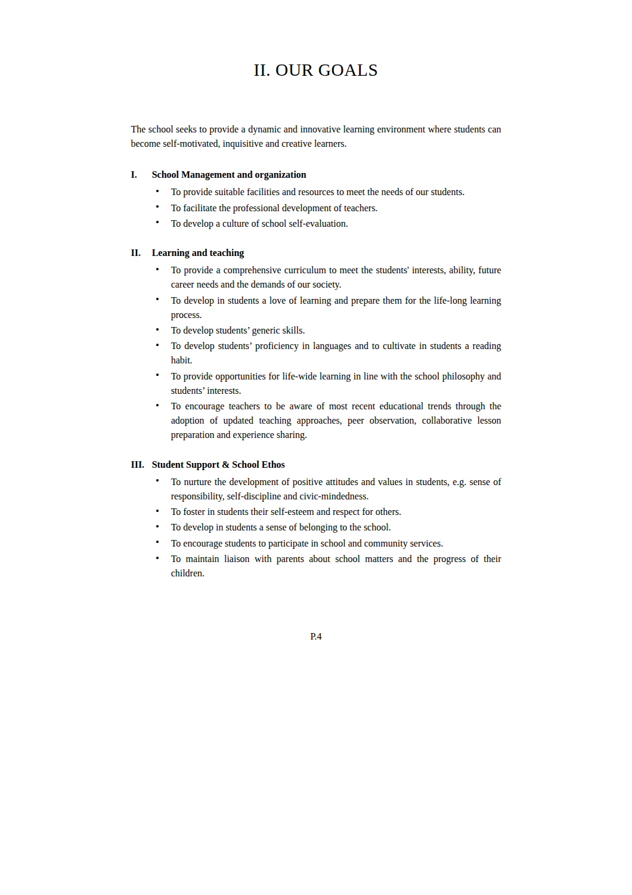II. OUR GOALS
The school seeks to provide a dynamic and innovative learning environment where students can become self-motivated, inquisitive and creative learners.
I. School Management and organization
To provide suitable facilities and resources to meet the needs of our students.
To facilitate the professional development of teachers.
To develop a culture of school self-evaluation.
II. Learning and teaching
To provide a comprehensive curriculum to meet the students' interests, ability, future career needs and the demands of our society.
To develop in students a love of learning and prepare them for the life-long learning process.
To develop students’ generic skills.
To develop students’ proficiency in languages and to cultivate in students a reading habit.
To provide opportunities for life-wide learning in line with the school philosophy and students’ interests.
To encourage teachers to be aware of most recent educational trends through the adoption of updated teaching approaches, peer observation, collaborative lesson preparation and experience sharing.
III. Student Support & School Ethos
To nurture the development of positive attitudes and values in students, e.g. sense of responsibility, self-discipline and civic-mindedness.
To foster in students their self-esteem and respect for others.
To develop in students a sense of belonging to the school.
To encourage students to participate in school and community services.
To maintain liaison with parents about school matters and the progress of their children.
P.4